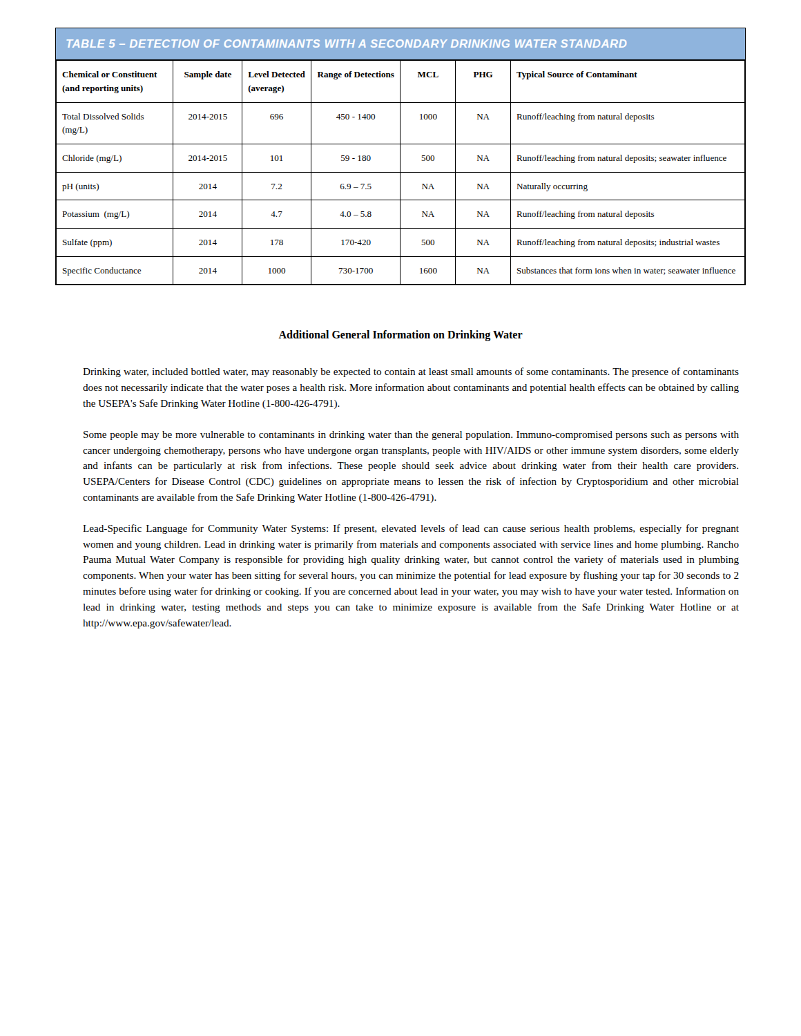TABLE 5 – DETECTION OF CONTAMINANTS WITH A SECONDARY DRINKING WATER STANDARD
| Chemical or Constituent (and reporting units) | Sample date | Level Detected (average) | Range of Detections | MCL | PHG | Typical Source of Contaminant |
| --- | --- | --- | --- | --- | --- | --- |
| Total Dissolved Solids (mg/L) | 2014-2015 | 696 | 450 - 1400 | 1000 | NA | Runoff/leaching from natural deposits |
| Chloride (mg/L) | 2014-2015 | 101 | 59 - 180 | 500 | NA | Runoff/leaching from natural deposits; seawater influence |
| pH (units) | 2014 | 7.2 | 6.9 – 7.5 | NA | NA | Naturally occurring |
| Potassium (mg/L) | 2014 | 4.7 | 4.0 – 5.8 | NA | NA | Runoff/leaching from natural deposits |
| Sulfate (ppm) | 2014 | 178 | 170-420 | 500 | NA | Runoff/leaching from natural deposits; industrial wastes |
| Specific Conductance | 2014 | 1000 | 730-1700 | 1600 | NA | Substances that form ions when in water; seawater influence |
Additional General Information on Drinking Water
Drinking water, included bottled water, may reasonably be expected to contain at least small amounts of some contaminants. The presence of contaminants does not necessarily indicate that the water poses a health risk. More information about contaminants and potential health effects can be obtained by calling the USEPA's Safe Drinking Water Hotline (1-800-426-4791).
Some people may be more vulnerable to contaminants in drinking water than the general population. Immuno-compromised persons such as persons with cancer undergoing chemotherapy, persons who have undergone organ transplants, people with HIV/AIDS or other immune system disorders, some elderly and infants can be particularly at risk from infections. These people should seek advice about drinking water from their health care providers. USEPA/Centers for Disease Control (CDC) guidelines on appropriate means to lessen the risk of infection by Cryptosporidium and other microbial contaminants are available from the Safe Drinking Water Hotline (1-800-426-4791).
Lead-Specific Language for Community Water Systems: If present, elevated levels of lead can cause serious health problems, especially for pregnant women and young children. Lead in drinking water is primarily from materials and components associated with service lines and home plumbing. Rancho Pauma Mutual Water Company is responsible for providing high quality drinking water, but cannot control the variety of materials used in plumbing components. When your water has been sitting for several hours, you can minimize the potential for lead exposure by flushing your tap for 30 seconds to 2 minutes before using water for drinking or cooking. If you are concerned about lead in your water, you may wish to have your water tested. Information on lead in drinking water, testing methods and steps you can take to minimize exposure is available from the Safe Drinking Water Hotline or at http://www.epa.gov/safewater/lead.